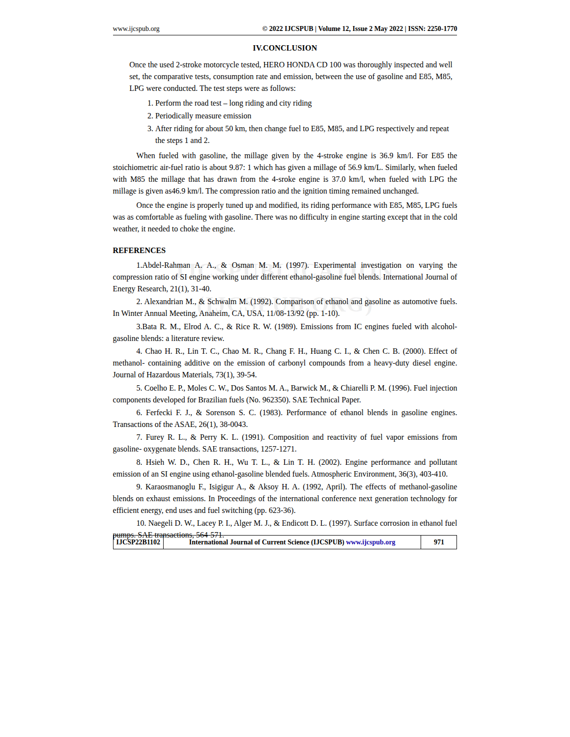www.ijcspub.org
© 2022 IJCSPUB | Volume 12, Issue 2 May 2022 | ISSN: 2250-1770
IJCSPUBLICATION (IJCSPUB.ORG)
IV.CONCLUSION
Once the used 2-stroke motorcycle tested, HERO HONDA CD 100 was thoroughly inspected and well set, the comparative tests, consumption rate and emission, between the use of gasoline and E85, M85, LPG were conducted. The test steps were as follows:
Perform the road test – long riding and city riding
Periodically measure emission
After riding for about 50 km, then change fuel to E85, M85, and LPG respectively and repeat the steps 1 and 2.
When fueled with gasoline, the millage given by the 4-stroke engine is 36.9 km/l. For E85 the stoichiometric air-fuel ratio is about 9.87: 1 which has given a millage of 56.9 km/L. Similarly, when fueled with M85 the millage that has drawn from the 4-sroke engine is 37.0 km/l, when fueled with LPG the millage is given as46.9 km/l. The compression ratio and the ignition timing remained unchanged.
Once the engine is properly tuned up and modified, its riding performance with E85, M85, LPG fuels was as comfortable as fueling with gasoline. There was no difficulty in engine starting except that in the cold weather, it needed to choke the engine.
REFERENCES
1.Abdel-Rahman A. A., & Osman M. M. (1997). Experimental investigation on varying the compression ratio of SI engine working under different ethanol-gasoline fuel blends. International Journal of Energy Research, 21(1), 31-40.
2. Alexandrian M., & Schwalm M. (1992). Comparison of ethanol and gasoline as automotive fuels. In Winter Annual Meeting, Anaheim, CA, USA, 11/08-13/92 (pp. 1-10).
3.Bata R. M., Elrod A. C., & Rice R. W. (1989). Emissions from IC engines fueled with alcohol- gasoline blends: a literature review.
4. Chao H. R., Lin T. C., Chao M. R., Chang F. H., Huang C. I., & Chen C. B. (2000). Effect of methanol- containing additive on the emission of carbonyl compounds from a heavy-duty diesel engine. Journal of Hazardous Materials, 73(1), 39-54.
5. Coelho E. P., Moles C. W., Dos Santos M. A., Barwick M., & Chiarelli P. M. (1996). Fuel injection components developed for Brazilian fuels (No. 962350). SAE Technical Paper.
6. Ferfecki F. J., & Sorenson S. C. (1983). Performance of ethanol blends in gasoline engines. Transactions of the ASAE, 26(1), 38-0043.
7. Furey R. L., & Perry K. L. (1991). Composition and reactivity of fuel vapor emissions from gasoline- oxygenate blends. SAE transactions, 1257-1271.
8. Hsieh W. D., Chen R. H., Wu T. L., & Lin T. H. (2002). Engine performance and pollutant emission of an SI engine using ethanol-gasoline blended fuels. Atmospheric Environment, 36(3), 403-410.
9. Karaosmanoglu F., Isigigur A., & Aksoy H. A. (1992, April). The effects of methanol-gasoline blends on exhaust emissions. In Proceedings of the international conference next generation technology for efficient energy, end uses and fuel switching (pp. 623-36).
10. Naegeli D. W., Lacey P. I., Alger M. J., & Endicott D. L. (1997). Surface corrosion in ethanol fuel pumps. SAE transactions, 564-571.
IJCSP22B1102
International Journal of Current Science (IJCSPUB) www.ijcspub.org
971